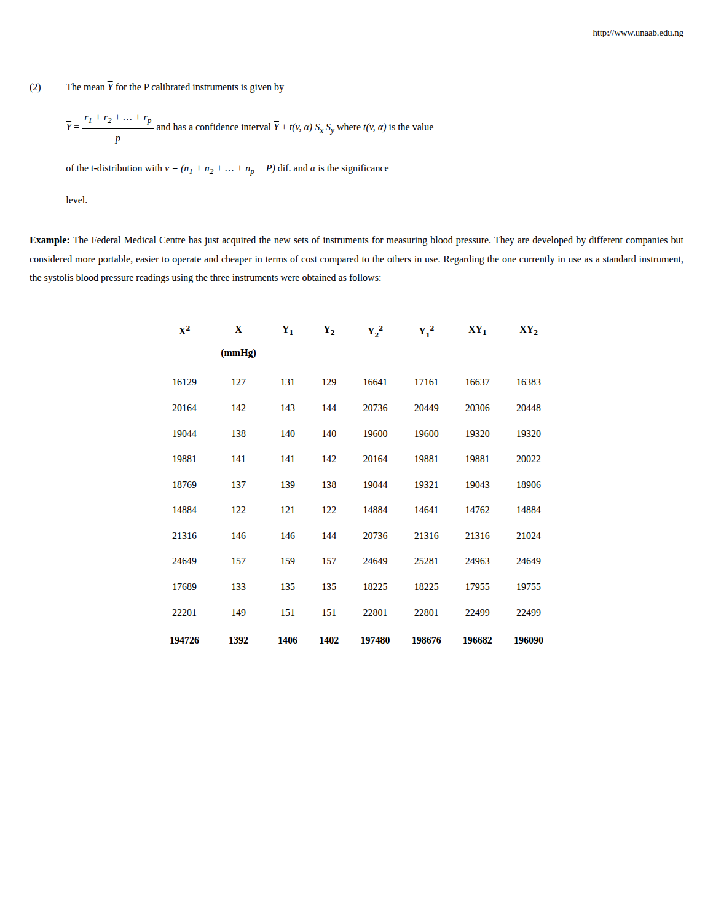http://www.unaab.edu.ng
(2)
The mean Y for the P calibrated instruments is given by
Y = r1 + r2 + … + rp p and has a confidence interval Y ± t(v, α) Sx Sy where t(v, α) is the value
of the t-distribution with v = (n1 + n2 + … + np − P) dif. and α is the significance
level.
Example: The Federal Medical Centre has just acquired the new sets of instruments for measuring blood pressure. They are developed by different companies but considered more portable, easier to operate and cheaper in terms of cost compared to the others in use. Regarding the one currently in use as a standard instrument, the systolis blood pressure readings using the three instruments were obtained as follows:
| X 2 | X | Y 1 | Y 2 | Y 2 2 | Y 1 2 | XY 1 | XY 2 |
| --- | --- | --- | --- | --- | --- | --- | --- |
| | (mmHg) | | | | | | |
| 16129 | 127 | 131 | 129 | 16641 | 17161 | 16637 | 16383 |
| 20164 | 142 | 143 | 144 | 20736 | 20449 | 20306 | 20448 |
| 19044 | 138 | 140 | 140 | 19600 | 19600 | 19320 | 19320 |
| 19881 | 141 | 141 | 142 | 20164 | 19881 | 19881 | 20022 |
| 18769 | 137 | 139 | 138 | 19044 | 19321 | 19043 | 18906 |
| 14884 | 122 | 121 | 122 | 14884 | 14641 | 14762 | 14884 |
| 21316 | 146 | 146 | 144 | 20736 | 21316 | 21316 | 21024 |
| 24649 | 157 | 159 | 157 | 24649 | 25281 | 24963 | 24649 |
| 17689 | 133 | 135 | 135 | 18225 | 18225 | 17955 | 19755 |
| 22201 | 149 | 151 | 151 | 22801 | 22801 | 22499 | 22499 |
| 194726 | 1392 | 1406 | 1402 | 197480 | 198676 | 196682 | 196090 |